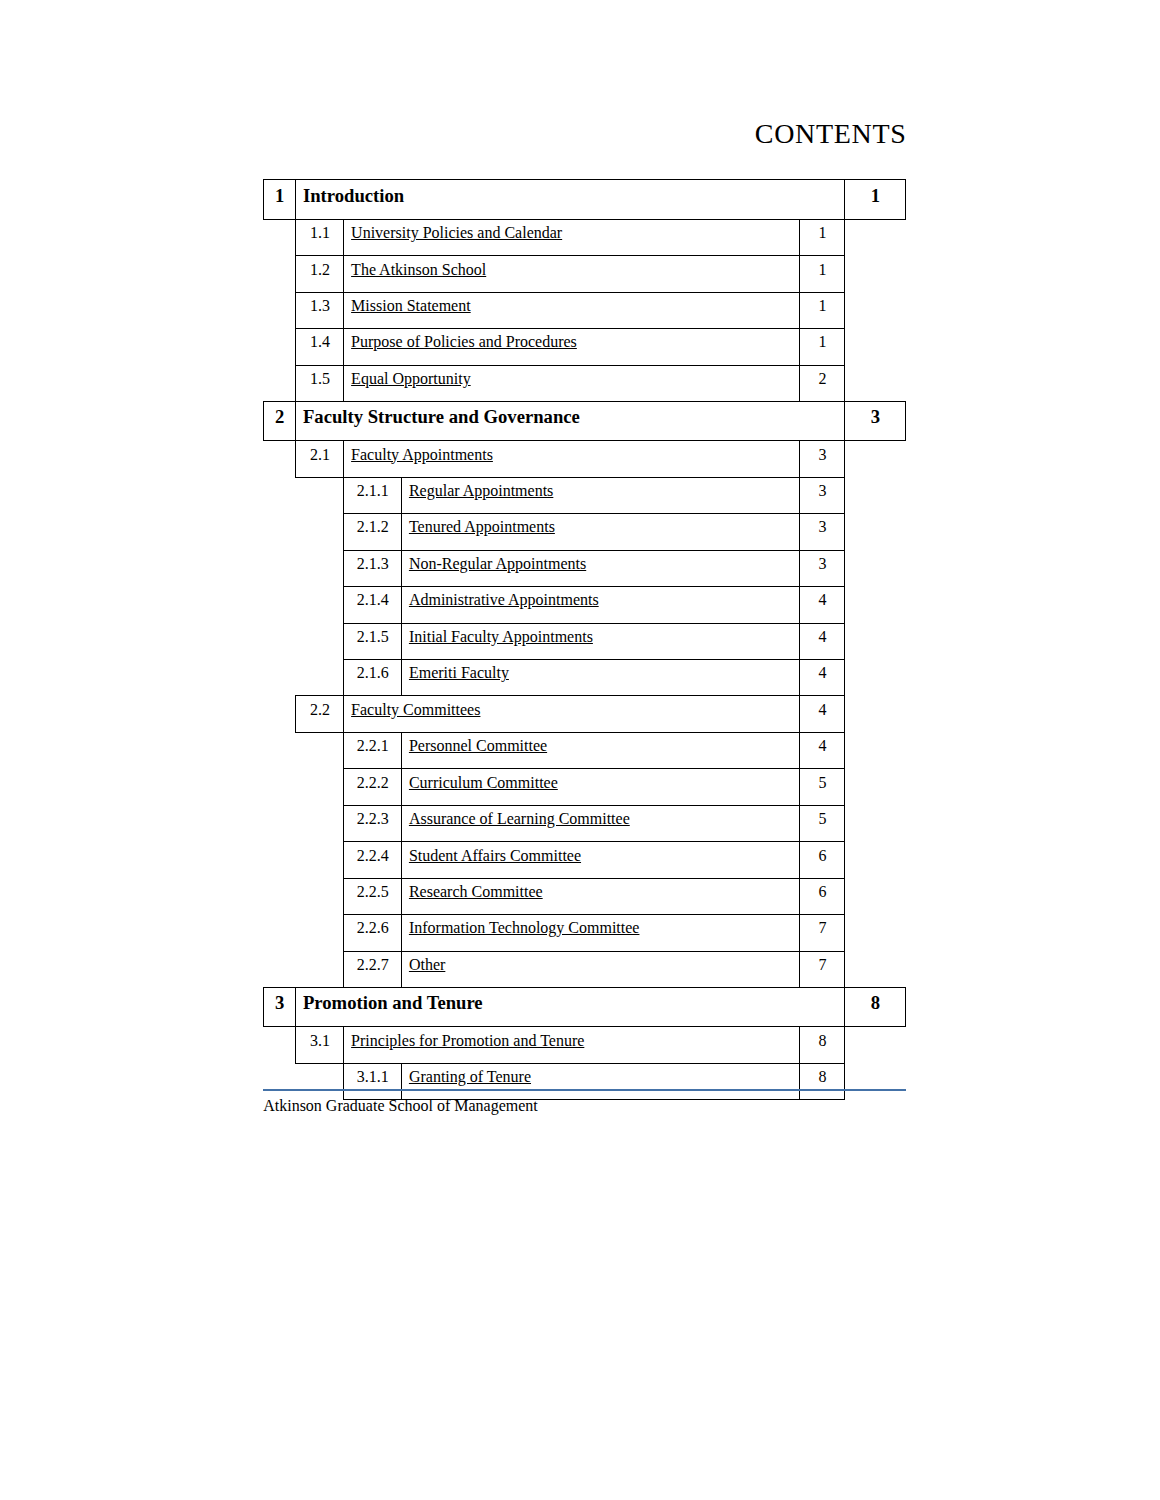Contents
| 1 | Introduction | 1 |
| | 1.1 | University Policies and Calendar | 1 | |
| | 1.2 | The Atkinson School | 1 | |
| | 1.3 | Mission Statement | 1 | |
| | 1.4 | Purpose of Policies and Procedures | 1 | |
| | 1.5 | Equal Opportunity | 2 | |
| 2 | Faculty Structure and Governance | 3 |
| | 2.1 | Faculty Appointments | 3 | |
| | | 2.1.1 | Regular Appointments | 3 | |
| | | 2.1.2 | Tenured Appointments | 3 | |
| | | 2.1.3 | Non-Regular Appointments | 3 | |
| | | 2.1.4 | Administrative Appointments | 4 | |
| | | 2.1.5 | Initial Faculty Appointments | 4 | |
| | | 2.1.6 | Emeriti Faculty | 4 | |
| | 2.2 | Faculty Committees | 4 | |
| | | 2.2.1 | Personnel Committee | 4 | |
| | | 2.2.2 | Curriculum Committee | 5 | |
| | | 2.2.3 | Assurance of Learning Committee | 5 | |
| | | 2.2.4 | Student Affairs Committee | 6 | |
| | | 2.2.5 | Research Committee | 6 | |
| | | 2.2.6 | Information Technology Committee | 7 | |
| | | 2.2.7 | Other | 7 | |
| 3 | Promotion and Tenure | 8 |
| | 3.1 | Principles for Promotion and Tenure | 8 | |
| | | 3.1.1 | Granting of Tenure | 8 | |
Atkinson Graduate School of Management